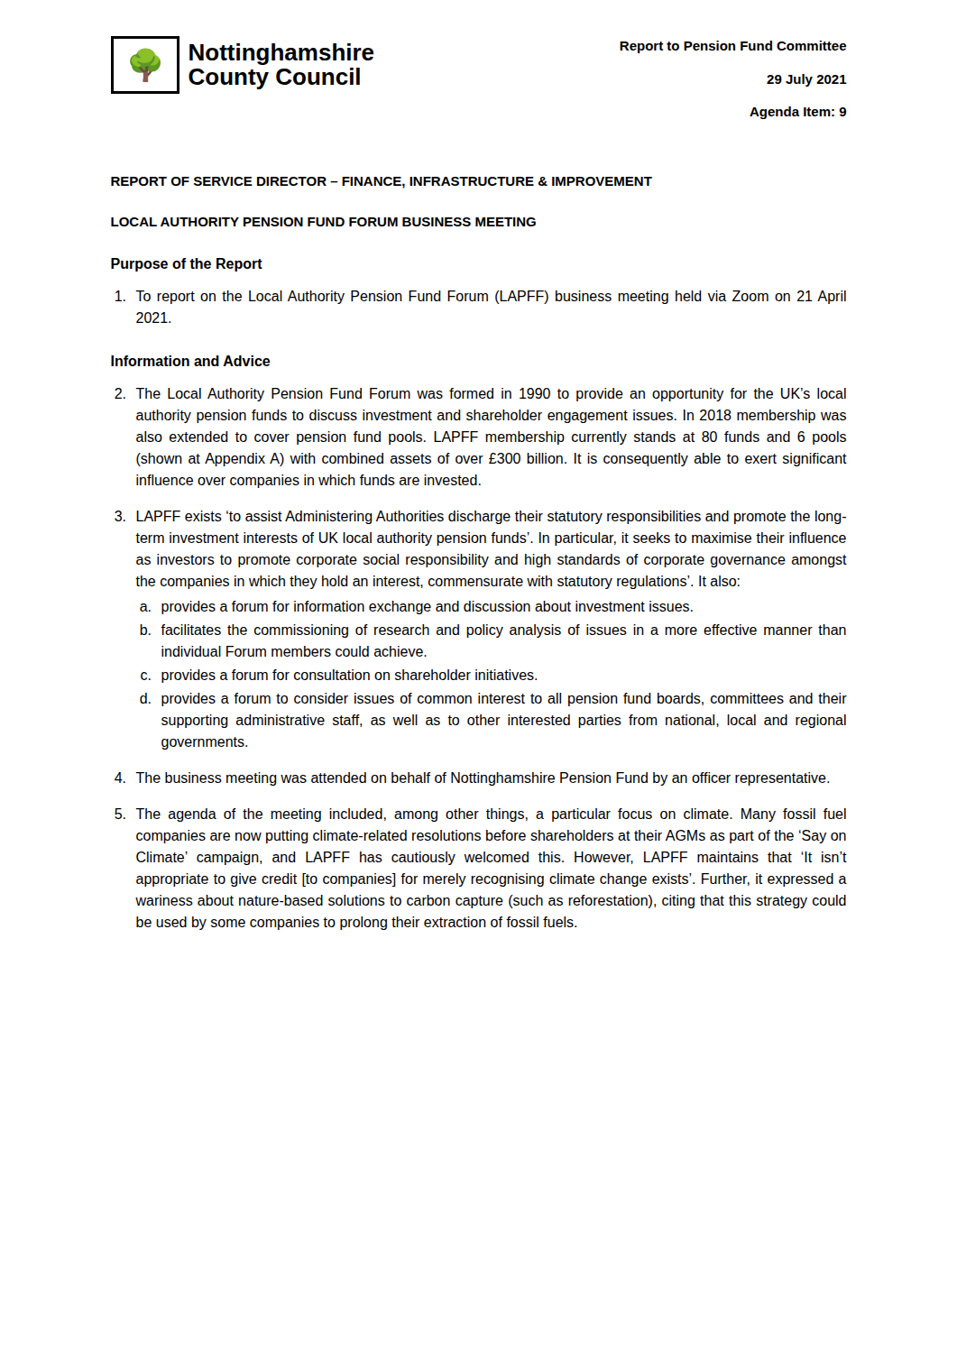🌳
Nottinghamshire
County Council
Report to Pension Fund Committee
29 July 2021
Agenda Item: 9
Report of Service Director – Finance, Infrastructure & Improvement
Local Authority Pension Fund Forum Business Meeting
Purpose of the Report
To report on the Local Authority Pension Fund Forum (LAPFF) business meeting held via Zoom on 21 April 2021.
Information and Advice
The Local Authority Pension Fund Forum was formed in 1990 to provide an opportunity for the UK’s local authority pension funds to discuss investment and shareholder engagement issues. In 2018 membership was also extended to cover pension fund pools. LAPFF membership currently stands at 80 funds and 6 pools (shown at Appendix A) with combined assets of over £300 billion. It is consequently able to exert significant influence over companies in which funds are invested.
LAPFF exists ‘to assist Administering Authorities discharge their statutory responsibilities and promote the long-term investment interests of UK local authority pension funds’. In particular, it seeks to maximise their influence as investors to promote corporate social responsibility and high standards of corporate governance amongst the companies in which they hold an interest, commensurate with statutory regulations’. It also:
provides a forum for information exchange and discussion about investment issues.
facilitates the commissioning of research and policy analysis of issues in a more effective manner than individual Forum members could achieve.
provides a forum for consultation on shareholder initiatives.
provides a forum to consider issues of common interest to all pension fund boards, committees and their supporting administrative staff, as well as to other interested parties from national, local and regional governments.
The business meeting was attended on behalf of Nottinghamshire Pension Fund by an officer representative.
The agenda of the meeting included, among other things, a particular focus on climate. Many fossil fuel companies are now putting climate-related resolutions before shareholders at their AGMs as part of the ‘Say on Climate’ campaign, and LAPFF has cautiously welcomed this. However, LAPFF maintains that ‘It isn’t appropriate to give credit [to companies] for merely recognising climate change exists’. Further, it expressed a wariness about nature-based solutions to carbon capture (such as reforestation), citing that this strategy could be used by some companies to prolong their extraction of fossil fuels.